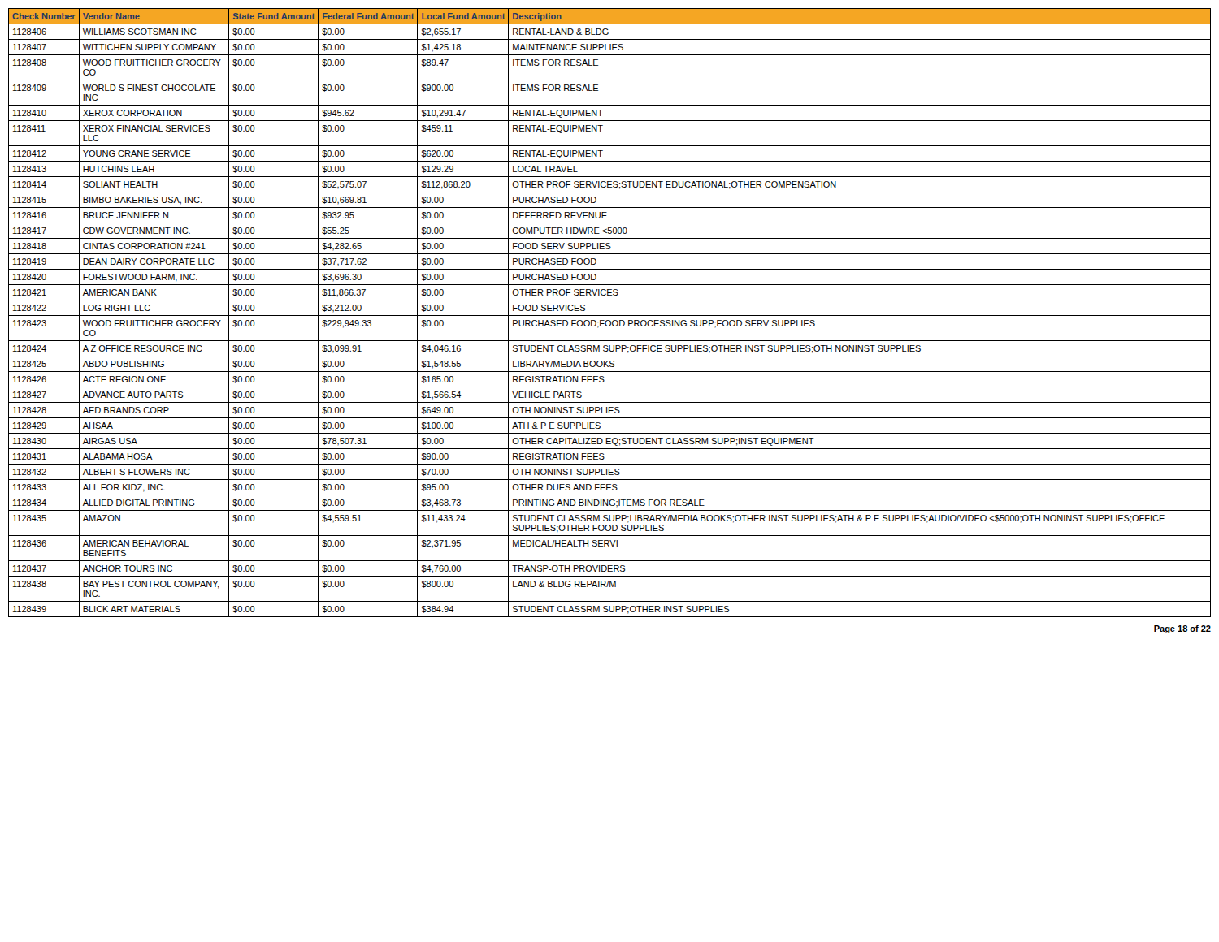| Check Number | Vendor Name | State Fund Amount | Federal Fund Amount | Local Fund Amount | Description |
| --- | --- | --- | --- | --- | --- |
| 1128406 | WILLIAMS SCOTSMAN INC | $0.00 | $0.00 | $2,655.17 | RENTAL-LAND & BLDG |
| 1128407 | WITTICHEN SUPPLY COMPANY | $0.00 | $0.00 | $1,425.18 | MAINTENANCE SUPPLIES |
| 1128408 | WOOD FRUITTICHER GROCERY CO | $0.00 | $0.00 | $89.47 | ITEMS FOR RESALE |
| 1128409 | WORLD S FINEST CHOCOLATE INC | $0.00 | $0.00 | $900.00 | ITEMS FOR RESALE |
| 1128410 | XEROX CORPORATION | $0.00 | $945.62 | $10,291.47 | RENTAL-EQUIPMENT |
| 1128411 | XEROX FINANCIAL SERVICES LLC | $0.00 | $0.00 | $459.11 | RENTAL-EQUIPMENT |
| 1128412 | YOUNG CRANE SERVICE | $0.00 | $0.00 | $620.00 | RENTAL-EQUIPMENT |
| 1128413 | HUTCHINS LEAH | $0.00 | $0.00 | $129.29 | LOCAL TRAVEL |
| 1128414 | SOLIANT HEALTH | $0.00 | $52,575.07 | $112,868.20 | OTHER PROF SERVICES;STUDENT EDUCATIONAL;OTHER COMPENSATION |
| 1128415 | BIMBO BAKERIES USA, INC. | $0.00 | $10,669.81 | $0.00 | PURCHASED FOOD |
| 1128416 | BRUCE JENNIFER N | $0.00 | $932.95 | $0.00 | DEFERRED REVENUE |
| 1128417 | CDW GOVERNMENT INC. | $0.00 | $55.25 | $0.00 | COMPUTER HDWRE <5000 |
| 1128418 | CINTAS CORPORATION #241 | $0.00 | $4,282.65 | $0.00 | FOOD SERV SUPPLIES |
| 1128419 | DEAN DAIRY CORPORATE LLC | $0.00 | $37,717.62 | $0.00 | PURCHASED FOOD |
| 1128420 | FORESTWOOD FARM, INC. | $0.00 | $3,696.30 | $0.00 | PURCHASED FOOD |
| 1128421 | AMERICAN BANK | $0.00 | $11,866.37 | $0.00 | OTHER PROF SERVICES |
| 1128422 | LOG RIGHT LLC | $0.00 | $3,212.00 | $0.00 | FOOD SERVICES |
| 1128423 | WOOD FRUITTICHER GROCERY CO | $0.00 | $229,949.33 | $0.00 | PURCHASED FOOD;FOOD PROCESSING SUPP;FOOD SERV SUPPLIES |
| 1128424 | A Z OFFICE RESOURCE INC | $0.00 | $3,099.91 | $4,046.16 | STUDENT CLASSRM SUPP;OFFICE SUPPLIES;OTHER INST SUPPLIES;OTH NONINST SUPPLIES |
| 1128425 | ABDO PUBLISHING | $0.00 | $0.00 | $1,548.55 | LIBRARY/MEDIA BOOKS |
| 1128426 | ACTE REGION ONE | $0.00 | $0.00 | $165.00 | REGISTRATION FEES |
| 1128427 | ADVANCE AUTO PARTS | $0.00 | $0.00 | $1,566.54 | VEHICLE PARTS |
| 1128428 | AED BRANDS CORP | $0.00 | $0.00 | $649.00 | OTH NONINST SUPPLIES |
| 1128429 | AHSAA | $0.00 | $0.00 | $100.00 | ATH & P E SUPPLIES |
| 1128430 | AIRGAS USA | $0.00 | $78,507.31 | $0.00 | OTHER CAPITALIZED EQ;STUDENT CLASSRM SUPP;INST EQUIPMENT |
| 1128431 | ALABAMA HOSA | $0.00 | $0.00 | $90.00 | REGISTRATION FEES |
| 1128432 | ALBERT S FLOWERS INC | $0.00 | $0.00 | $70.00 | OTH NONINST SUPPLIES |
| 1128433 | ALL FOR KIDZ, INC. | $0.00 | $0.00 | $95.00 | OTHER DUES AND FEES |
| 1128434 | ALLIED DIGITAL PRINTING | $0.00 | $0.00 | $3,468.73 | PRINTING AND BINDING;ITEMS FOR RESALE |
| 1128435 | AMAZON | $0.00 | $4,559.51 | $11,433.24 | STUDENT CLASSRM SUPP;LIBRARY/MEDIA BOOKS;OTHER INST SUPPLIES;ATH & P E SUPPLIES;AUDIO/VIDEO <$5000;OTH NONINST SUPPLIES;OFFICE SUPPLIES;OTHER FOOD SUPPLIES |
| 1128436 | AMERICAN BEHAVIORAL BENEFITS | $0.00 | $0.00 | $2,371.95 | MEDICAL/HEALTH SERVI |
| 1128437 | ANCHOR TOURS INC | $0.00 | $0.00 | $4,760.00 | TRANSP-OTH PROVIDERS |
| 1128438 | BAY PEST CONTROL COMPANY, INC. | $0.00 | $0.00 | $800.00 | LAND & BLDG REPAIR/M |
| 1128439 | BLICK ART MATERIALS | $0.00 | $0.00 | $384.94 | STUDENT CLASSRM SUPP;OTHER INST SUPPLIES |
Page 18 of 22